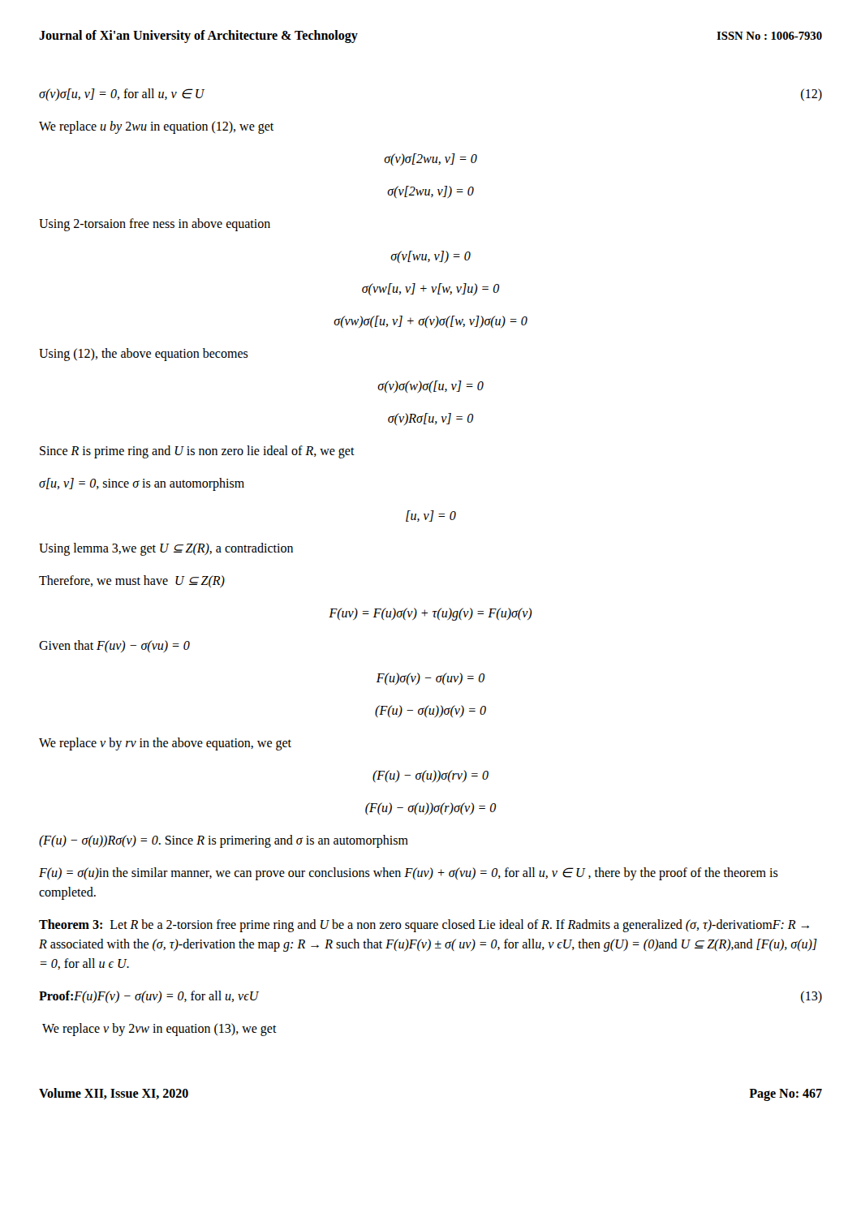Journal of Xi'an University of Architecture & Technology
ISSN No : 1006-7930
σ(v)σ[u, v] = 0, for all u, v ∈ U
(12)
We replace u by 2wu in equation (12), we get
σ(v)σ[2wu, v] = 0
σ(v[2wu, v]) = 0
Using 2-torsaion free ness in above equation
σ(v[wu, v]) = 0
σ(vw[u, v] + v[w, v]u) = 0
σ(vw)σ([u, v] + σ(v)σ([w, v])σ(u) = 0
Using (12), the above equation becomes
σ(v)σ(w)σ([u, v] = 0
σ(v)Rσ[u, v] = 0
Since R is prime ring and U is non zero lie ideal of R, we get
σ[u, v] = 0, since σ is an automorphism
[u, v] = 0
Using lemma 3,we get U ⊆ Z(R), a contradiction
Therefore, we must have U ⊆ Z(R)
F(uv) = F(u)σ(v) + τ(u)g(v) = F(u)σ(v)
Given that F(uv) − σ(vu) = 0
F(u)σ(v) − σ(uv) = 0
(F(u) − σ(u))σ(v) = 0
We replace v by rv in the above equation, we get
(F(u) − σ(u))σ(rv) = 0
(F(u) − σ(u))σ(r)σ(v) = 0
(F(u) − σ(u))Rσ(v) = 0. Since R is primering and σ is an automorphism
F(u) = σ(u) in the similar manner, we can prove our conclusions when F(uv) + σ(vu) = 0, for all u, v ∈ U , there by the proof of the theorem is completed.
Theorem 3: Let R be a 2-torsion free prime ring and U be a non zero square closed Lie ideal of R. If Radmits a generalized (σ, τ)-derivatiomF: R → R associated with the (σ, τ)-derivation the map g: R → R such that F(u)F(v) ± σ( uv) = 0, for allu, v ϵU, then g(U) = (0) and U ⊆ Z(R),and [F(u), σ(u)] = 0, for all u ϵ U.
Proof: F(u)F(v) − σ(uv) = 0, for all u, vϵU
(13)
We replace v by 2vw in equation (13), we get
Volume XII, Issue XI, 2020
Page No: 467